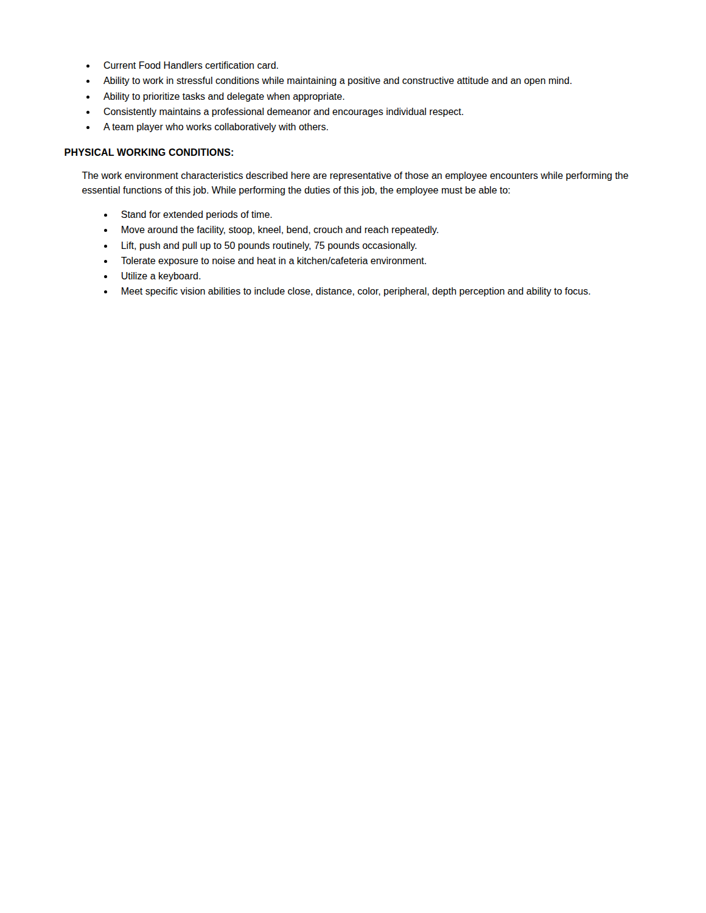Current Food Handlers certification card.
Ability to work in stressful conditions while maintaining a positive and constructive attitude and an open mind.
Ability to prioritize tasks and delegate when appropriate.
Consistently maintains a professional demeanor and encourages individual respect.
A team player who works collaboratively with others.
PHYSICAL WORKING CONDITIONS:
The work environment characteristics described here are representative of those an employee encounters while performing the essential functions of this job. While performing the duties of this job, the employee must be able to:
Stand for extended periods of time.
Move around the facility, stoop, kneel, bend, crouch and reach repeatedly.
Lift, push and pull up to 50 pounds routinely, 75 pounds occasionally.
Tolerate exposure to noise and heat in a kitchen/cafeteria environment.
Utilize a keyboard.
Meet specific vision abilities to include close, distance, color, peripheral, depth perception and ability to focus.